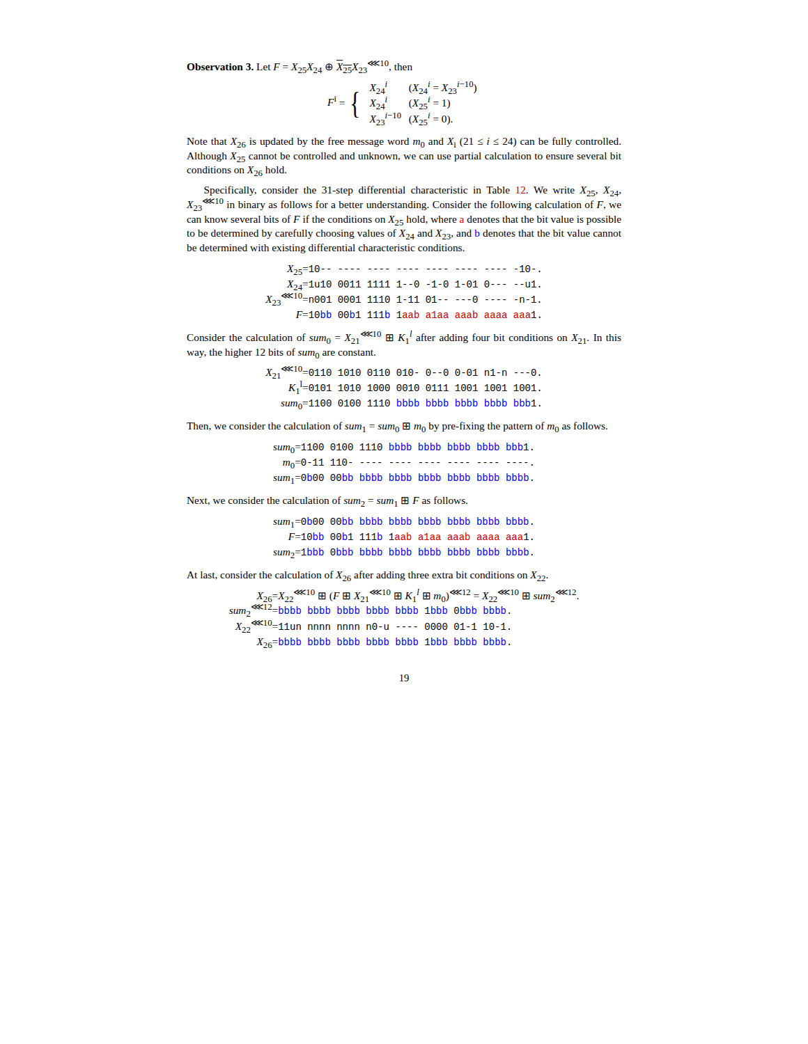Observation 3. Let F = X25X24 ⊕ X25 X23⋘10, then
Fi = {
| X 24 i | ( X 24 i = X 23 i −10 ) |
| X 24 i | ( X 25 i = 1) |
| X 23 i −10 | ( X 25 i = 0). |
Note that X26 is updated by the free message word m0 and Xi (21 ≤ i ≤ 24) can be fully controlled. Although X25 cannot be controlled and unknown, we can use partial calculation to ensure several bit conditions on X26 hold.
Specifically, consider the 31-step differential characteristic in Table 12. We write X25, X24, X23⋘10 in binary as follows for a better understanding. Consider the following calculation of F, we can know several bits of F if the conditions on X25 hold, where a denotes that the bit value is possible to be determined by carefully choosing values of X24 and X23, and b denotes that the bit value cannot be determined with existing differential characteristic conditions.
| X 25 | = | 10-- ---- ---- ---- ---- ---- ---- -10-. |
| X 24 | = | 1u10 0011 1111 1--0 -1-0 1-01 0--- --u1. |
| X 23 ⋘10 | = | n001 0001 1110 1-11 01-- ---0 ---- -n-1. |
| F | = | 10 bb 00 b 1 111 b 1 aab a1aa aaab aaaa aaa 1. |
Consider the calculation of sum0 = X21⋘10 ⊞ K1l after adding four bit conditions on X21. In this way, the higher 12 bits of sum0 are constant.
| X 21 ⋘10 | = | 0110 1010 0110 010- 0--0 0-01 n1-n ---0. |
| K 1 l | = | 0101 1010 1000 0010 0111 1001 1001 1001. |
| sum 0 | = | 1100 0100 1110 bbbb bbbb bbbb bbbb bbb 1. |
Then, we consider the calculation of sum1 = sum0 ⊞ m0 by pre-fixing the pattern of m0 as follows.
| sum 0 | = | 1100 0100 1110 bbbb bbbb bbbb bbbb bbb 1. |
| m 0 | = | 0-11 110- ---- ---- ---- ---- ---- ----. |
| sum 1 | = | 0 b 00 00 bb bbbb bbbb bbbb bbbb bbbb bbbb . |
Next, we consider the calculation of sum2 = sum1 ⊞ F as follows.
| sum 1 | = | 0 b 00 00 bb bbbb bbbb bbbb bbbb bbbb bbbb . |
| F | = | 10 bb 00 b 1 111 b 1 aab a1aa aaab aaaa aaa 1. |
| sum 2 | = | 1 bbb 0 bbb bbbb bbbb bbbb bbbb bbbb bbbb . |
At last, consider the calculation of X26 after adding three extra bit conditions on X22.
| X 26 | = | X 22 ⋘10 ⊞ ( F ⊞ X 21 ⋘10 ⊞ K 1 l ⊞ m 0 ) ⋘12 = X 22 ⋘10 ⊞ sum 2 ⋘12 . |
| sum 2 ⋘12 | = | bbbb bbbb bbbb bbbb bbbb 1 bbb 0 bbb bbbb . |
| X 22 ⋘10 | = | 11un nnnn nnnn n0-u ---- 0000 01-1 10-1. |
| X 26 | = | bbbb bbbb bbbb bbbb bbbb 1 bbb bbbb bbbb . |
19